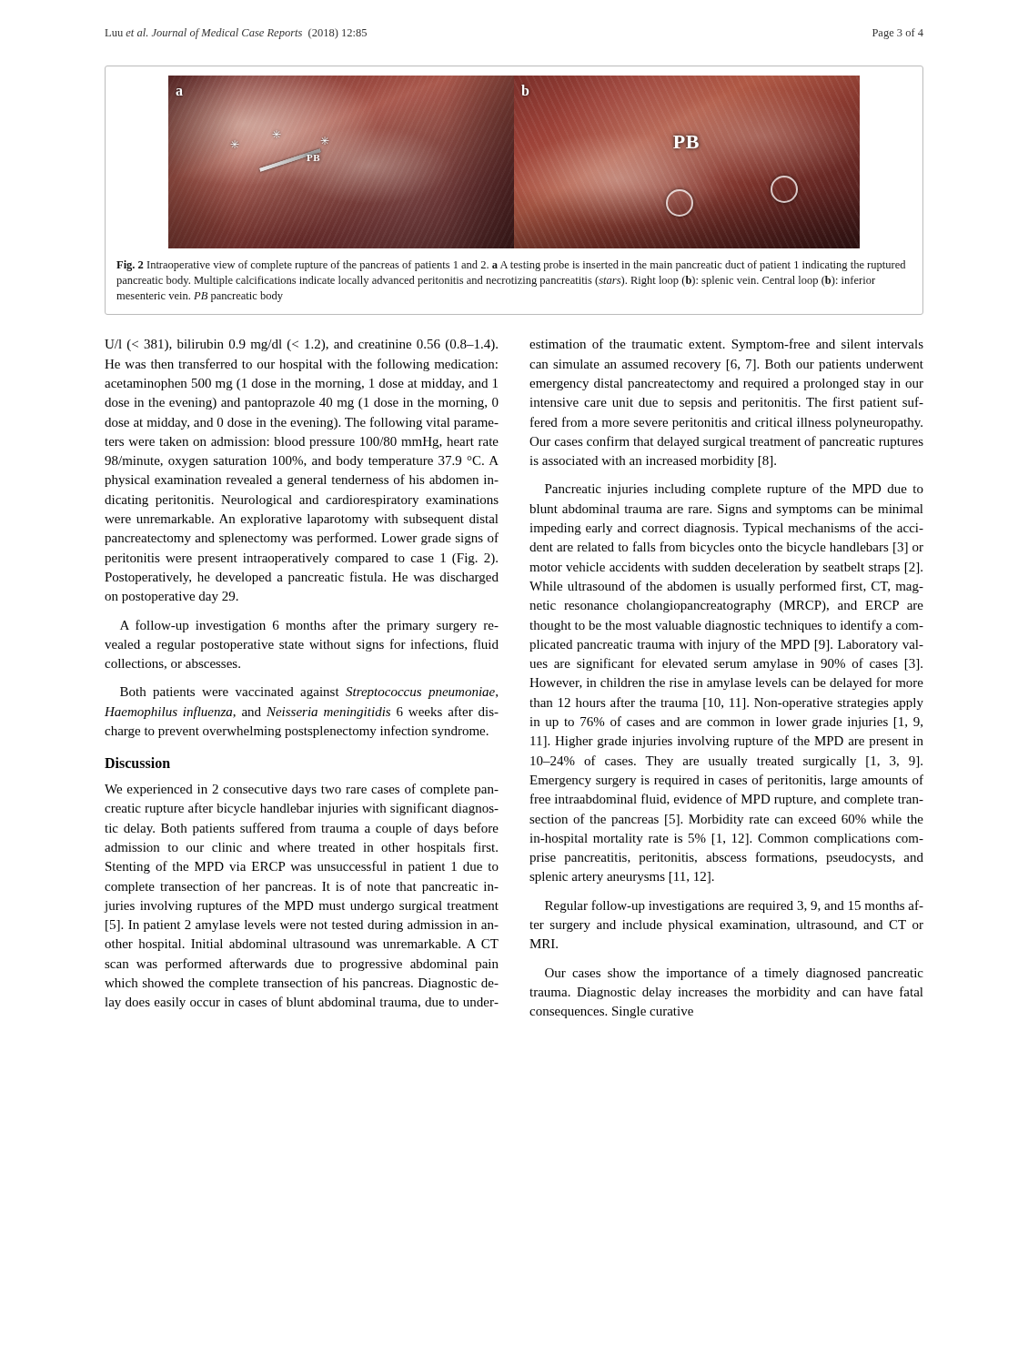Luu et al. Journal of Medical Case Reports (2018) 12:85
Page 3 of 4
a ✳ ✳ ✳ PB
b PB
Fig. 2 Intraoperative view of complete rupture of the pancreas of patients 1 and 2. a A testing probe is inserted in the main pancreatic duct of patient 1 indicating the ruptured pancreatic body. Multiple calcifications indicate locally advanced peritonitis and necrotizing pancreatitis (stars). Right loop (b): splenic vein. Central loop (b): inferior mesenteric vein. PB pancreatic body
U/l (< 381), bilirubin 0.9 mg/dl (< 1.2), and creatinine 0.56 (0.8–1.4). He was then transferred to our hospital with the following medication: acetaminophen 500 mg (1 dose in the morning, 1 dose at midday, and 1 dose in the evening) and pantoprazole 40 mg (1 dose in the morning, 0 dose at midday, and 0 dose in the evening). The following vital parameters were taken on admission: blood pressure 100/80 mmHg, heart rate 98/minute, oxygen saturation 100%, and body temperature 37.9 °C. A physical examination revealed a general tenderness of his abdomen indicating peritonitis. Neurological and cardiorespiratory examinations were unremarkable. An explorative laparotomy with subsequent distal pancreatectomy and splenectomy was performed. Lower grade signs of peritonitis were present intraoperatively compared to case 1 (Fig. 2). Postoperatively, he developed a pancreatic fistula. He was discharged on postoperative day 29.
A follow-up investigation 6 months after the primary surgery revealed a regular postoperative state without signs for infections, fluid collections, or abscesses.
Both patients were vaccinated against Streptococcus pneumoniae, Haemophilus influenza, and Neisseria meningitidis 6 weeks after discharge to prevent overwhelming postsplenectomy infection syndrome.
Discussion
We experienced in 2 consecutive days two rare cases of complete pancreatic rupture after bicycle handlebar injuries with significant diagnostic delay. Both patients suffered from trauma a couple of days before admission to our clinic and where treated in other hospitals first. Stenting of the MPD via ERCP was unsuccessful in patient 1 due to complete transection of her pancreas. It is of note that pancreatic injuries involving ruptures of the MPD must undergo surgical treatment [5]. In patient 2 amylase levels were not tested during admission in another hospital. Initial abdominal ultrasound was unremarkable. A CT scan was performed afterwards due to progressive abdominal pain which showed the complete transection of his pancreas. Diagnostic delay does easily occur in cases of blunt abdominal trauma, due to underestimation of the traumatic extent. Symptom-free and silent intervals can simulate an assumed recovery [6, 7]. Both our patients underwent emergency distal pancreatectomy and required a prolonged stay in our intensive care unit due to sepsis and peritonitis. The first patient suffered from a more severe peritonitis and critical illness polyneuropathy. Our cases confirm that delayed surgical treatment of pancreatic ruptures is associated with an increased morbidity [8].
Pancreatic injuries including complete rupture of the MPD due to blunt abdominal trauma are rare. Signs and symptoms can be minimal impeding early and correct diagnosis. Typical mechanisms of the accident are related to falls from bicycles onto the bicycle handlebars [3] or motor vehicle accidents with sudden deceleration by seatbelt straps [2]. While ultrasound of the abdomen is usually performed first, CT, magnetic resonance cholangiopancreatography (MRCP), and ERCP are thought to be the most valuable diagnostic techniques to identify a complicated pancreatic trauma with injury of the MPD [9]. Laboratory values are significant for elevated serum amylase in 90% of cases [3]. However, in children the rise in amylase levels can be delayed for more than 12 hours after the trauma [10, 11]. Non-operative strategies apply in up to 76% of cases and are common in lower grade injuries [1, 9, 11]. Higher grade injuries involving rupture of the MPD are present in 10–24% of cases. They are usually treated surgically [1, 3, 9]. Emergency surgery is required in cases of peritonitis, large amounts of free intraabdominal fluid, evidence of MPD rupture, and complete transection of the pancreas [5]. Morbidity rate can exceed 60% while the in-hospital mortality rate is 5% [1, 12]. Common complications comprise pancreatitis, peritonitis, abscess formations, pseudocysts, and splenic artery aneurysms [11, 12].
Regular follow-up investigations are required 3, 9, and 15 months after surgery and include physical examination, ultrasound, and CT or MRI.
Our cases show the importance of a timely diagnosed pancreatic trauma. Diagnostic delay increases the morbidity and can have fatal consequences. Single curative